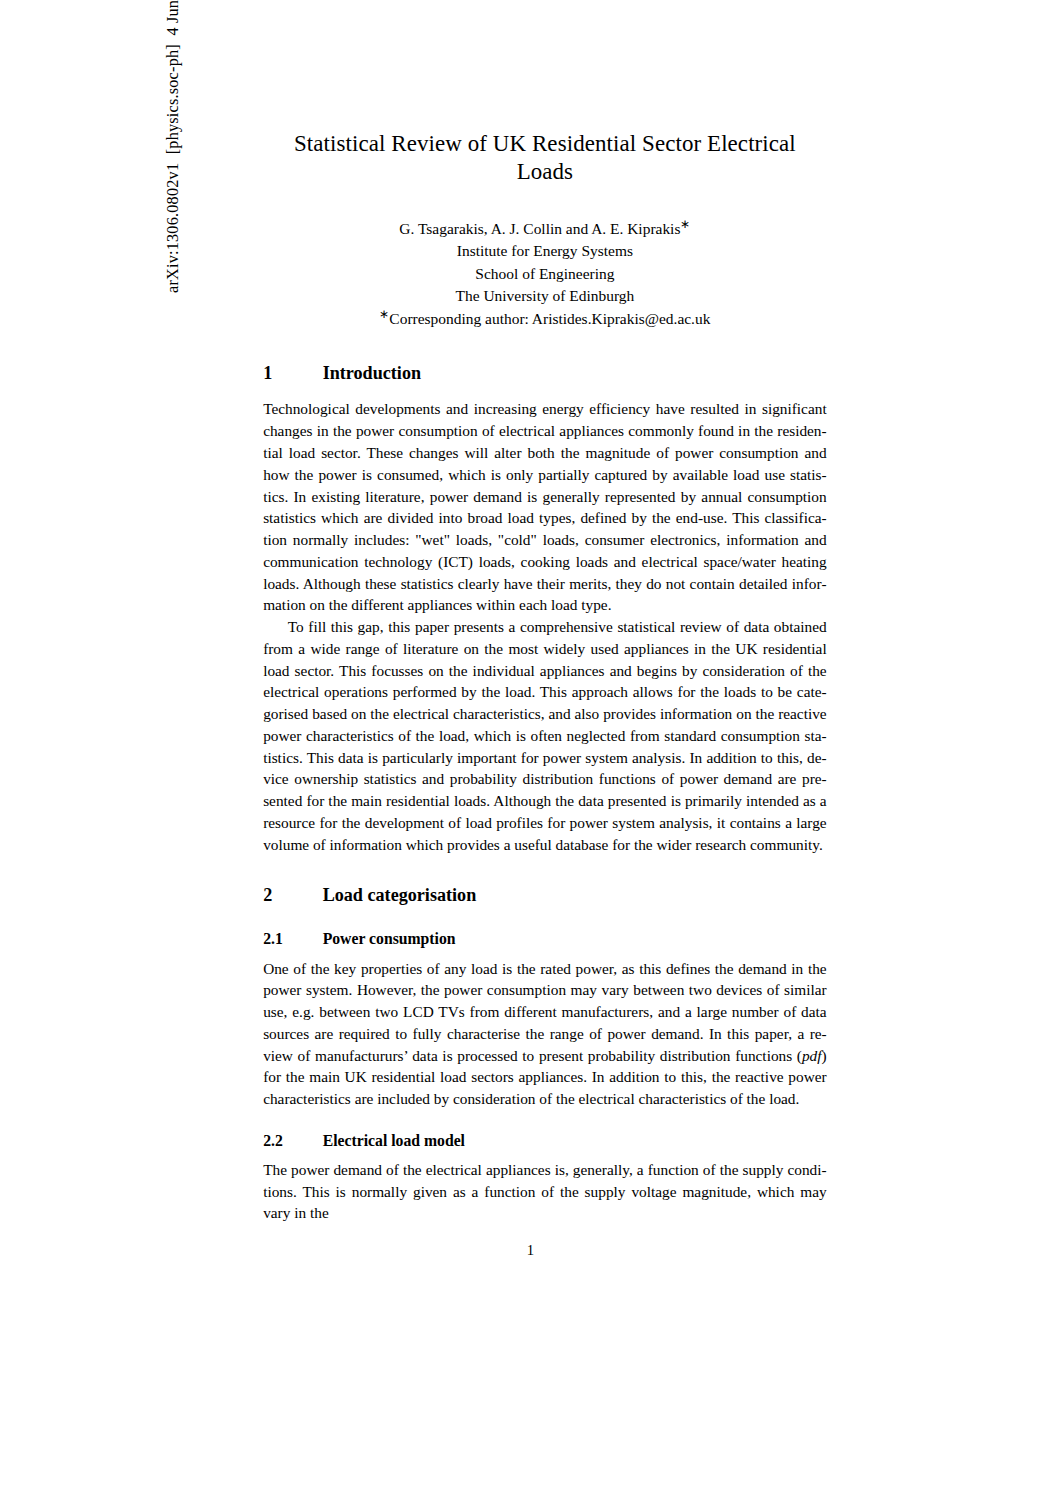arXiv:1306.0802v1 [physics.soc-ph] 4 Jun 2013
Statistical Review of UK Residential Sector Electrical Loads
G. Tsagarakis, A. J. Collin and A. E. Kiprakis∗ Institute for Energy Systems School of Engineering The University of Edinburgh ∗Corresponding author: Aristides.Kiprakis@ed.ac.uk
1 Introduction
Technological developments and increasing energy efficiency have resulted in significant changes in the power consumption of electrical appliances commonly found in the residential load sector. These changes will alter both the magnitude of power consumption and how the power is consumed, which is only partially captured by available load use statistics. In existing literature, power demand is generally represented by annual consumption statistics which are divided into broad load types, defined by the end-use. This classification normally includes: "wet" loads, "cold" loads, consumer electronics, information and communication technology (ICT) loads, cooking loads and electrical space/water heating loads. Although these statistics clearly have their merits, they do not contain detailed information on the different appliances within each load type.
To fill this gap, this paper presents a comprehensive statistical review of data obtained from a wide range of literature on the most widely used appliances in the UK residential load sector. This focusses on the individual appliances and begins by consideration of the electrical operations performed by the load. This approach allows for the loads to be categorised based on the electrical characteristics, and also provides information on the reactive power characteristics of the load, which is often neglected from standard consumption statistics. This data is particularly important for power system analysis. In addition to this, device ownership statistics and probability distribution functions of power demand are presented for the main residential loads. Although the data presented is primarily intended as a resource for the development of load profiles for power system analysis, it contains a large volume of information which provides a useful database for the wider research community.
2 Load categorisation
2.1 Power consumption
One of the key properties of any load is the rated power, as this defines the demand in the power system. However, the power consumption may vary between two devices of similar use, e.g. between two LCD TVs from different manufacturers, and a large number of data sources are required to fully characterise the range of power demand. In this paper, a review of manufactururs’ data is processed to present probability distribution functions (pdf) for the main UK residential load sectors appliances. In addition to this, the reactive power characteristics are included by consideration of the electrical characteristics of the load.
2.2 Electrical load model
The power demand of the electrical appliances is, generally, a function of the supply conditions. This is normally given as a function of the supply voltage magnitude, which may vary in the
1